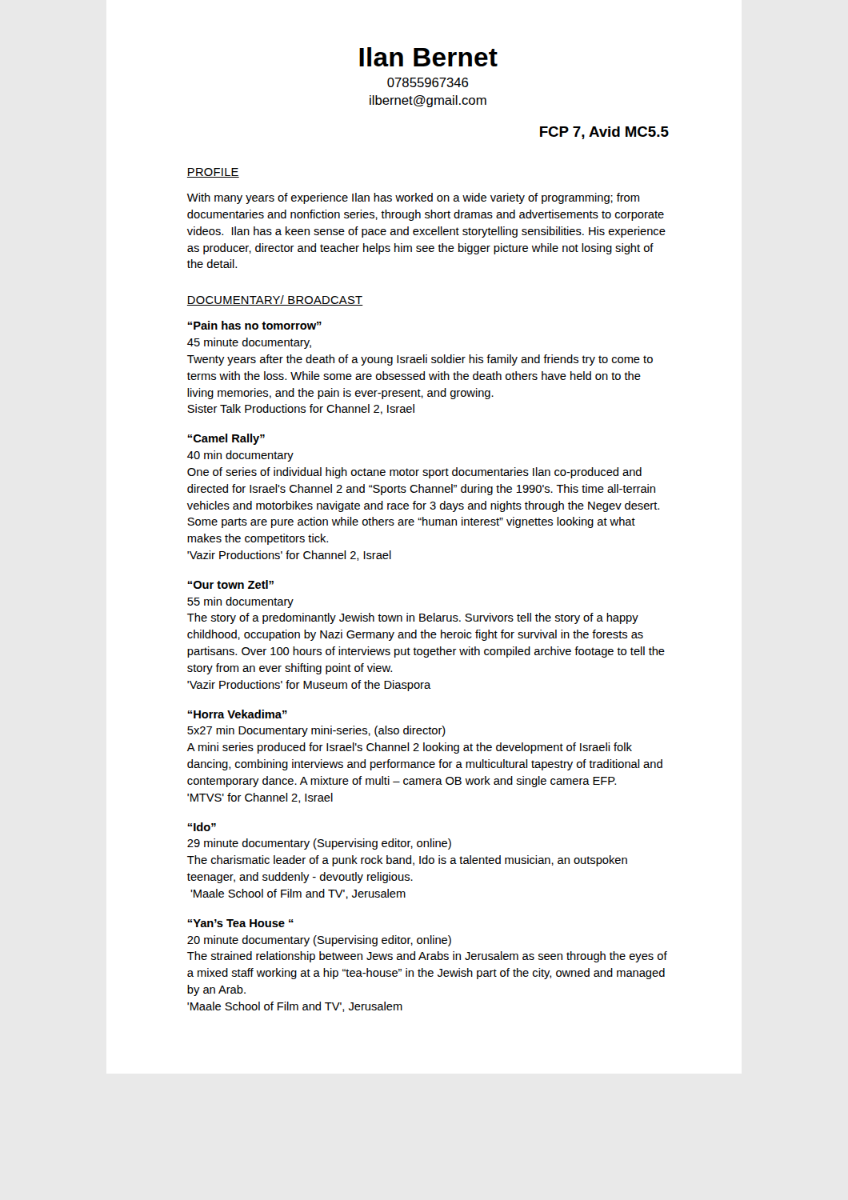Ilan Bernet
07855967346
ilbernet@gmail.com
FCP 7, Avid MC5.5
PROFILE
With many years of experience Ilan has worked on a wide variety of programming; from documentaries and nonfiction series, through short dramas and advertisements to corporate videos. Ilan has a keen sense of pace and excellent storytelling sensibilities. His experience as producer, director and teacher helps him see the bigger picture while not losing sight of the detail.
DOCUMENTARY/ BROADCAST
“Pain has no tomorrow” 45 minute documentary, Twenty years after the death of a young Israeli soldier his family and friends try to come to terms with the loss. While some are obsessed with the death others have held on to the living memories, and the pain is ever-present, and growing. Sister Talk Productions for Channel 2, Israel
“Camel Rally” 40 min documentary One of series of individual high octane motor sport documentaries Ilan co-produced and directed for Israel's Channel 2 and “Sports Channel” during the 1990's. This time all-terrain vehicles and motorbikes navigate and race for 3 days and nights through the Negev desert. Some parts are pure action while others are “human interest” vignettes looking at what makes the competitors tick. 'Vazir Productions' for Channel 2, Israel
“Our town Zetl” 55 min documentary The story of a predominantly Jewish town in Belarus. Survivors tell the story of a happy childhood, occupation by Nazi Germany and the heroic fight for survival in the forests as partisans. Over 100 hours of interviews put together with compiled archive footage to tell the story from an ever shifting point of view. 'Vazir Productions' for Museum of the Diaspora
“Horra Vekadima” 5x27 min Documentary mini-series, (also director) A mini series produced for Israel's Channel 2 looking at the development of Israeli folk dancing, combining interviews and performance for a multicultural tapestry of traditional and contemporary dance. A mixture of multi – camera OB work and single camera EFP. 'MTVS' for Channel 2, Israel
“Ido” 29 minute documentary (Supervising editor, online) The charismatic leader of a punk rock band, Ido is a talented musician, an outspoken teenager, and suddenly - devoutly religious. 'Maale School of Film and TV', Jerusalem
“Yan’s Tea House “ 20 minute documentary (Supervising editor, online) The strained relationship between Jews and Arabs in Jerusalem as seen through the eyes of a mixed staff working at a hip “tea-house” in the Jewish part of the city, owned and managed by an Arab. 'Maale School of Film and TV', Jerusalem